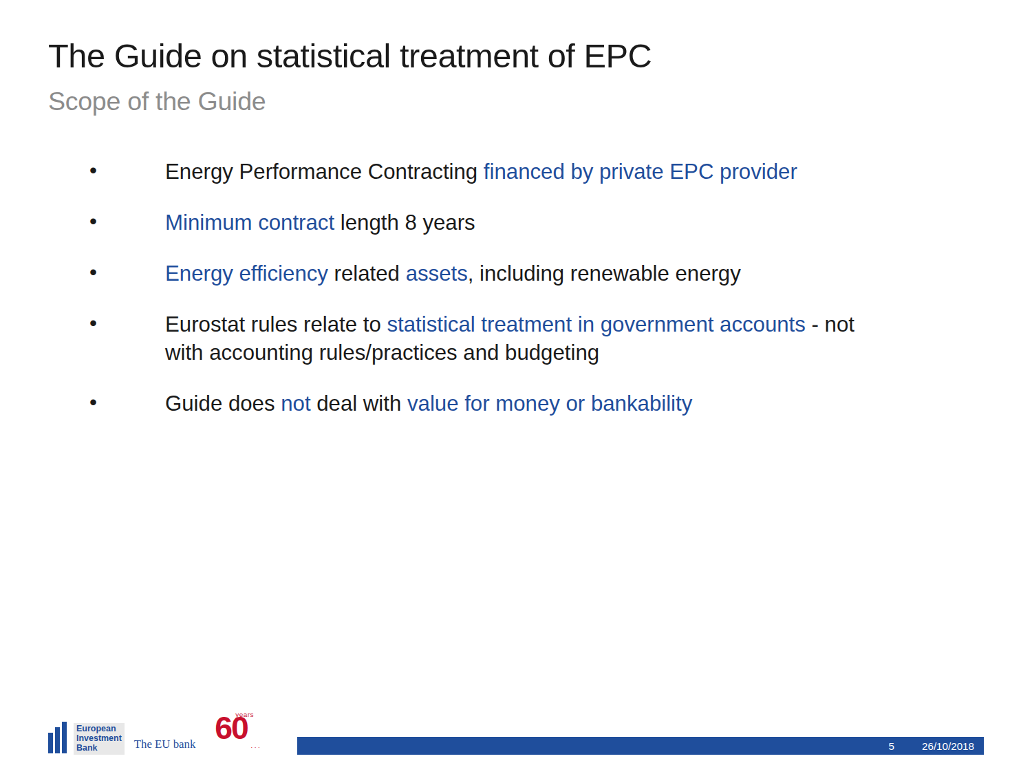The Guide on statistical treatment of EPC
Scope of the Guide
Energy Performance Contracting financed by private EPC provider
Minimum contract length 8 years
Energy efficiency related assets, including renewable energy
Eurostat rules relate to statistical treatment in government accounts - not with accounting rules/practices and budgeting
Guide does not deal with value for money or bankability
European
Investment
Bank
The EU bank
years 60 ···
5 26/10/2018